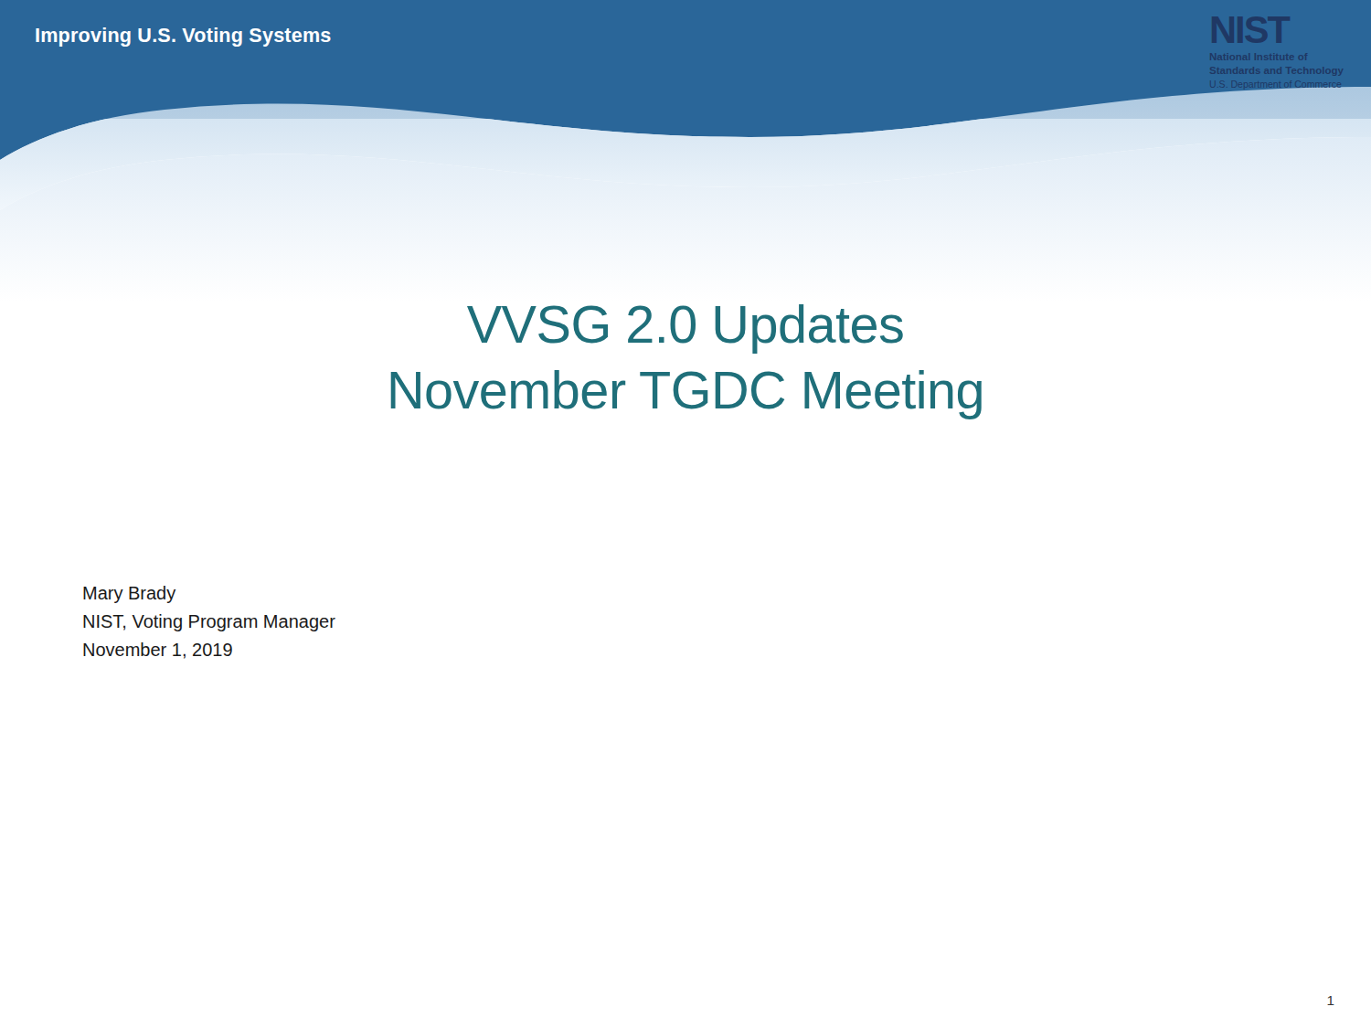Improving U.S. Voting Systems
NIST
National Institute of
Standards and Technology
U.S. Department of Commerce
VVSG 2.0 Updates
November TGDC Meeting
Mary Brady
NIST, Voting Program Manager
November 1, 2019
1